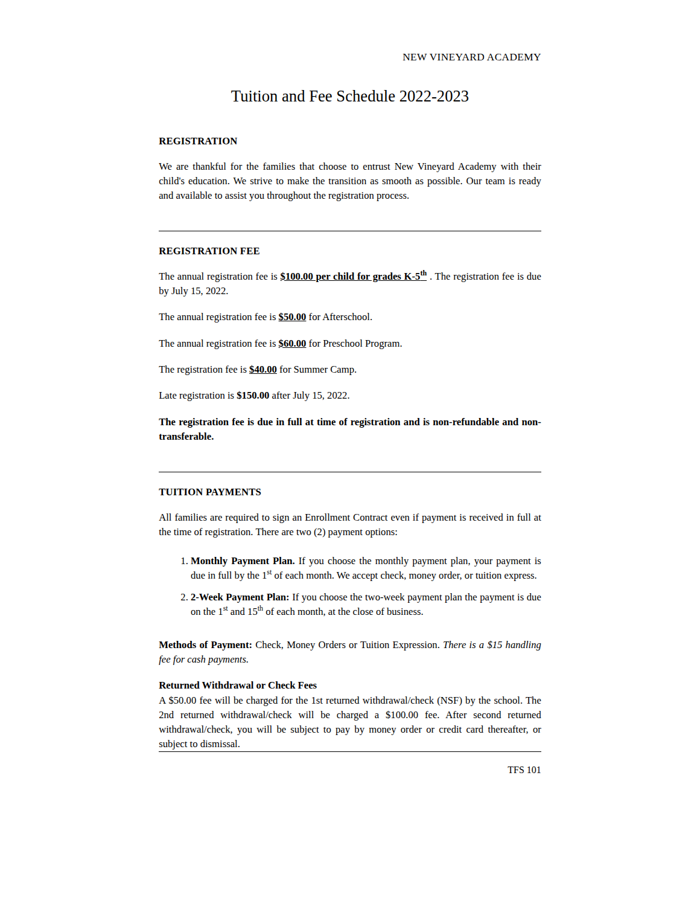NEW VINEYARD ACADEMY
Tuition and Fee Schedule 2022-2023
REGISTRATION
We are thankful for the families that choose to entrust New Vineyard Academy with their child's education. We strive to make the transition as smooth as possible. Our team is ready and available to assist you throughout the registration process.
REGISTRATION FEE
The annual registration fee is $100.00 per child for grades K-5th . The registration fee is due by July 15, 2022.
The annual registration fee is $50.00 for Afterschool.
The annual registration fee is $60.00 for Preschool Program.
The registration fee is $40.00 for Summer Camp.
Late registration is $150.00 after July 15, 2022.
The registration fee is due in full at time of registration and is non-refundable and non-transferable.
TUITION PAYMENTS
All families are required to sign an Enrollment Contract even if payment is received in full at the time of registration. There are two (2) payment options:
Monthly Payment Plan. If you choose the monthly payment plan, your payment is due in full by the 1st of each month. We accept check, money order, or tuition express.
2-Week Payment Plan: If you choose the two-week payment plan the payment is due on the 1st and 15th of each month, at the close of business.
Methods of Payment: Check, Money Orders or Tuition Expression. There is a $15 handling fee for cash payments.
Returned Withdrawal or Check Fees
A $50.00 fee will be charged for the 1st returned withdrawal/check (NSF) by the school. The 2nd returned withdrawal/check will be charged a $100.00 fee. After second returned withdrawal/check, you will be subject to pay by money order or credit card thereafter, or subject to dismissal.
TFS 101